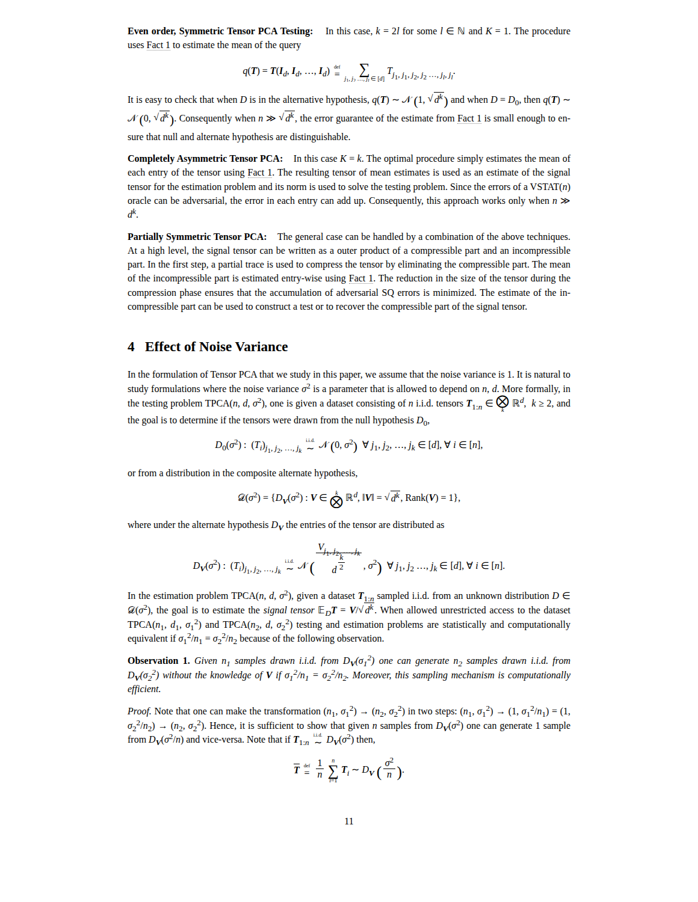Even order, Symmetric Tensor PCA Testing: In this case, k = 2l for some l ∈ ℕ and K = 1. The procedure uses Fact 1 to estimate the mean of the query
q(T) = T(Id, Id, …, Id) def= ∑j1, j2 …, jl ∈ [d] Tj1, j1, j2, j2 …, jl, jl.
It is easy to check that when D is in the alternative hypothesis, q(T) ∼ 𝒩 (1, dk) and when D = D0, then q(T) ∼ 𝒩 (0, dk). Consequently when n ≫ dk, the error guarantee of the estimate from Fact 1 is small enough to ensure that null and alternate hypothesis are distinguishable.
Completely Asymmetric Tensor PCA: In this case K = k. The optimal procedure simply estimates the mean of each entry of the tensor using Fact 1. The resulting tensor of mean estimates is used as an estimate of the signal tensor for the estimation problem and its norm is used to solve the testing problem. Since the errors of a VSTAT(n) oracle can be adversarial, the error in each entry can add up. Consequently, this approach works only when n ≫ dk.
Partially Symmetric Tensor PCA: The general case can be handled by a combination of the above techniques. At a high level, the signal tensor can be written as a outer product of a compressible part and an incompressible part. In the first step, a partial trace is used to compress the tensor by eliminating the compressible part. The mean of the incompressible part is estimated entry-wise using Fact 1. The reduction in the size of the tensor during the compression phase ensures that the accumulation of adversarial SQ errors is minimized. The estimate of the incompressible part can be used to construct a test or to recover the compressible part of the signal tensor.
4 Effect of Noise Variance
In the formulation of Tensor PCA that we study in this paper, we assume that the noise variance is 1. It is natural to study formulations where the noise variance σ2 is a parameter that is allowed to depend on n, d. More formally, in the testing problem TPCA(n, d, σ2), one is given a dataset consisting of n i.i.d. tensors T1:n ∈ ⨂k ℝd, k ≥ 2, and the goal is to determine if the tensors were drawn from the null hypothesis D0,
D0(σ2) : (Ti)j1, j2, …, jk i.i.d.∼ 𝒩 (0, σ2) ∀ j1, j2, …, jk ∈ [d], ∀ i ∈ [n],
or from a distribution in the composite alternate hypothesis,
𝒟(σ2) = {DV(σ2) : V ∈ k⨂ ℝd, ‖V‖ = dk, Rank(V) = 1},
where under the alternate hypothesis DV the entries of the tensor are distributed as
DV(σ2) : (Ti)j1, j2, …, jk i.i.d.∼ 𝒩 (Vj1, j2, …, jk dk 2, σ2) ∀ j1, j2 …, jk ∈ [d], ∀ i ∈ [n].
In the estimation problem TPCA(n, d, σ2), given a dataset T1:n sampled i.i.d. from an unknown distribution D ∈ 𝒟(σ2), the goal is to estimate the signal tensor 𝔼DT = V/dk. When allowed unrestricted access to the dataset TPCA(n1, d1, σ12) and TPCA(n2, d, σ22) testing and estimation problems are statistically and computationally equivalent if σ12/n1 = σ22/n2 because of the following observation.
Observation 1. Given n1 samples drawn i.i.d. from DV(σ12) one can generate n2 samples drawn i.i.d. from DV(σ22) without the knowledge of V if σ12/n1 = σ22/n2. Moreover, this sampling mechanism is computationally efficient.
Proof. Note that one can make the transformation (n1, σ12) → (n2, σ22) in two steps: (n1, σ12) → (1, σ12/n1) = (1, σ22/n2) → (n2, σ22). Hence, it is sufficient to show that given n samples from DV(σ2) one can generate 1 sample from DV(σ2/n) and vice-versa. Note that if T1:n i.i.d.∼ DV(σ2) then,
T def= 1 n n∑i=1 Ti ∼ DV (σ2 n).
11